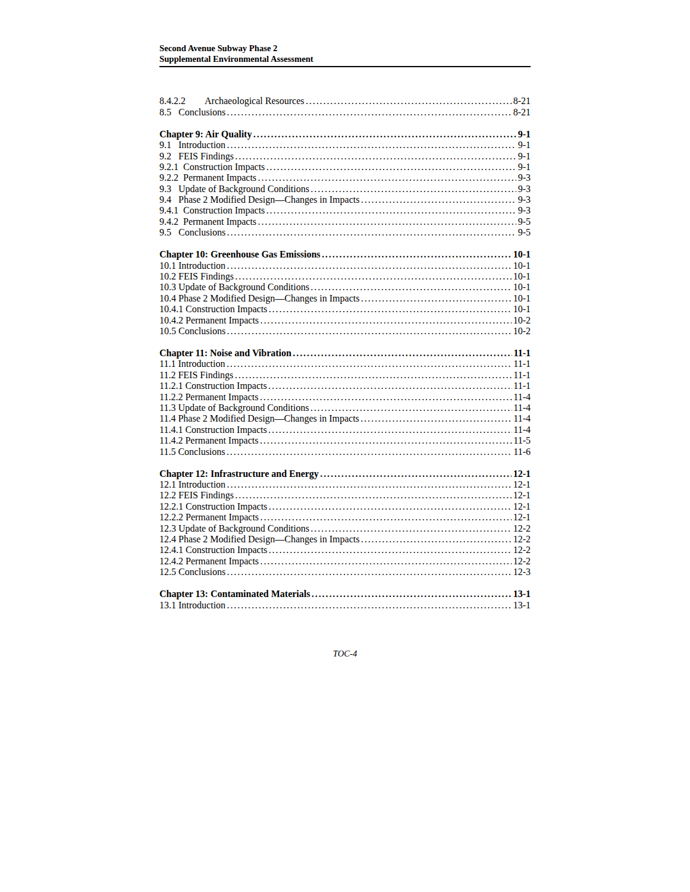Second Avenue Subway Phase 2
Supplemental Environmental Assessment
8.4.2.2 Archaeological Resources 8-21
8.5 Conclusions 8-21
Chapter 9: Air Quality 9-1
9.1 Introduction 9-1
9.2 FEIS Findings 9-1
9.2.1 Construction Impacts 9-1
9.2.2 Permanent Impacts 9-3
9.3 Update of Background Conditions 9-3
9.4 Phase 2 Modified Design—Changes in Impacts 9-3
9.4.1 Construction Impacts 9-3
9.4.2 Permanent Impacts 9-5
9.5 Conclusions 9-5
Chapter 10: Greenhouse Gas Emissions 10-1
10.1 Introduction 10-1
10.2 FEIS Findings 10-1
10.3 Update of Background Conditions 10-1
10.4 Phase 2 Modified Design—Changes in Impacts 10-1
10.4.1 Construction Impacts 10-1
10.4.2 Permanent Impacts 10-2
10.5 Conclusions 10-2
Chapter 11: Noise and Vibration 11-1
11.1 Introduction 11-1
11.2 FEIS Findings 11-1
11.2.1 Construction Impacts 11-1
11.2.2 Permanent Impacts 11-4
11.3 Update of Background Conditions 11-4
11.4 Phase 2 Modified Design—Changes in Impacts 11-4
11.4.1 Construction Impacts 11-4
11.4.2 Permanent Impacts 11-5
11.5 Conclusions 11-6
Chapter 12: Infrastructure and Energy 12-1
12.1 Introduction 12-1
12.2 FEIS Findings 12-1
12.2.1 Construction Impacts 12-1
12.2.2 Permanent Impacts 12-1
12.3 Update of Background Conditions 12-2
12.4 Phase 2 Modified Design—Changes in Impacts 12-2
12.4.1 Construction Impacts 12-2
12.4.2 Permanent Impacts 12-2
12.5 Conclusions 12-3
Chapter 13: Contaminated Materials 13-1
13.1 Introduction 13-1
TOC-4